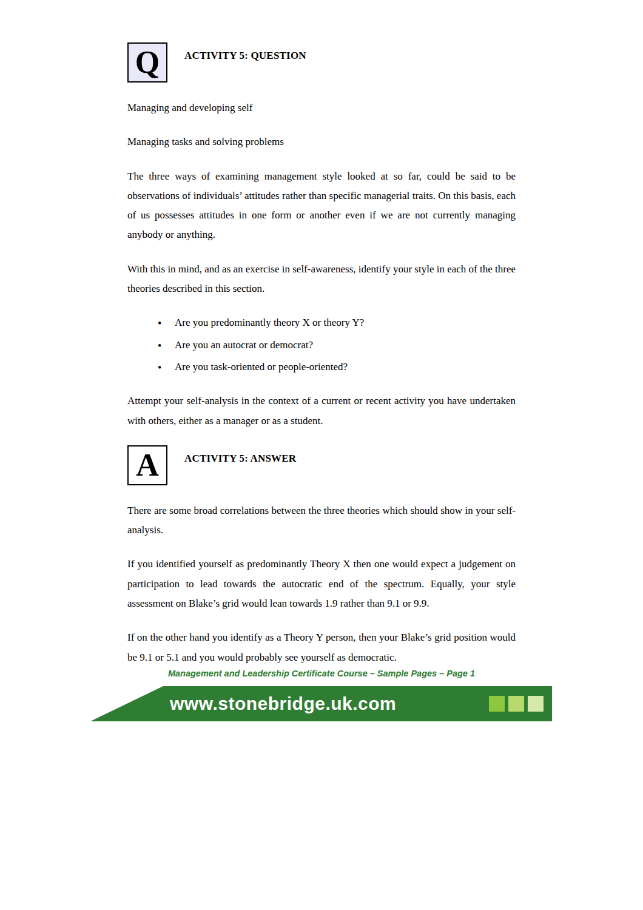Q
Activity 5: Question
Managing and developing self
Managing tasks and solving problems
The three ways of examining management style looked at so far, could be said to be observations of individuals’ attitudes rather than specific managerial traits. On this basis, each of us possesses attitudes in one form or another even if we are not currently managing anybody or anything.
With this in mind, and as an exercise in self-awareness, identify your style in each of the three theories described in this section.
Are you predominantly theory X or theory Y?
Are you an autocrat or democrat?
Are you task-oriented or people-oriented?
Attempt your self-analysis in the context of a current or recent activity you have undertaken with others, either as a manager or as a student.
A
Activity 5: Answer
There are some broad correlations between the three theories which should show in your self-analysis.
If you identified yourself as predominantly Theory X then one would expect a judgement on participation to lead towards the autocratic end of the spectrum. Equally, your style assessment on Blake’s grid would lean towards 1.9 rather than 9.1 or 9.9.
If on the other hand you identify as a Theory Y person, then your Blake’s grid position would be 9.1 or 5.1 and you would probably see yourself as democratic.
A more complex mixture of these theoretical types might suggest that you have a more flexible, situational style.
Management and Leadership Certificate Course – Sample Pages – Page 1
www.stonebridge.uk.com